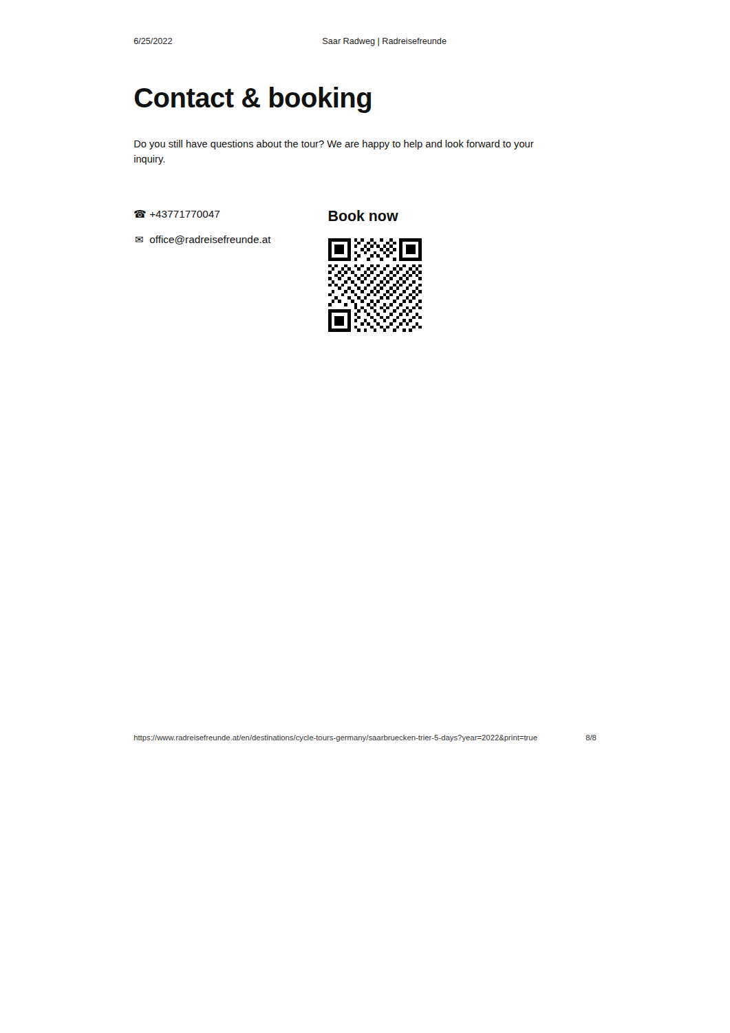6/25/2022 Saar Radweg | Radreisefreunde
Contact & booking
Do you still have questions about the tour? We are happy to help and look forward to your inquiry.
☎+43771770047
✉office@radreisefreunde.at
Book now
https://www.radreisefreunde.at/en/destinations/cycle-tours-germany/saarbruecken-trier-5-days?year=2022&print=true 8/8